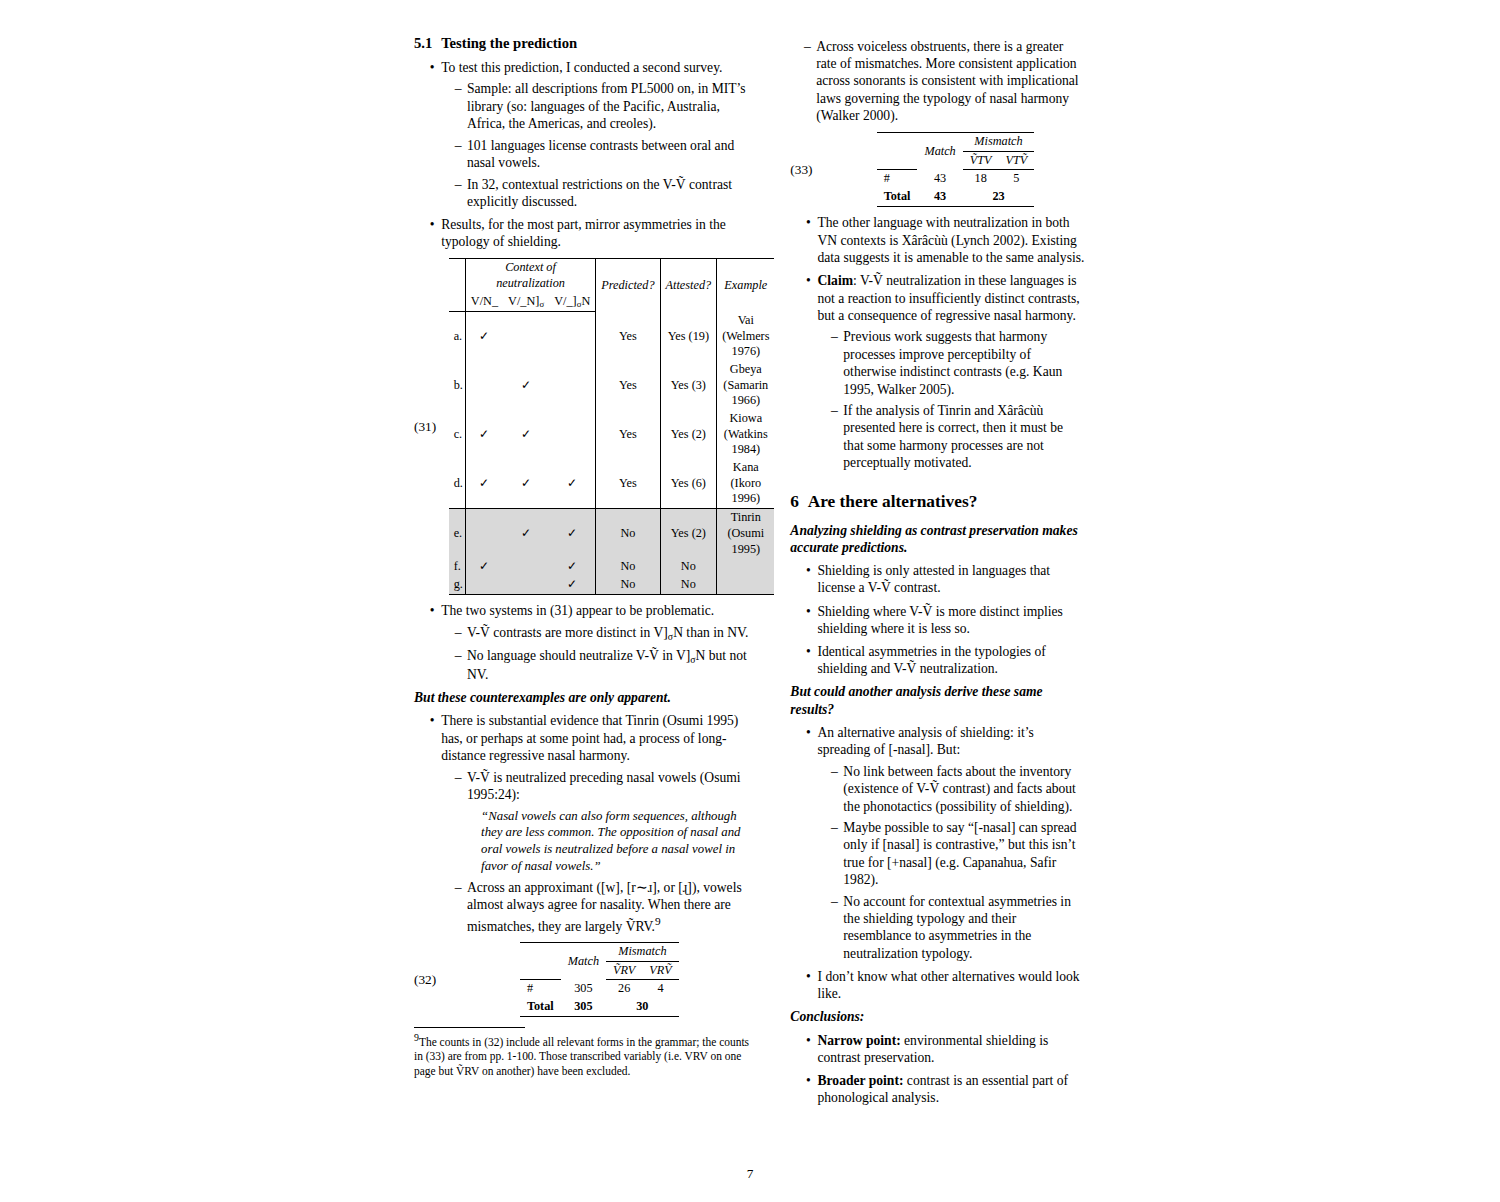5.1 Testing the prediction
To test this prediction, I conducted a second survey.
Sample: all descriptions from PL5000 on, in MIT’s library (so: languages of the Pacific, Australia, Africa, the Americas, and creoles).
101 languages license contrasts between oral and nasal vowels.
In 32, contextual restrictions on the V-Ṽ contrast explicitly discussed.
Results, for the most part, mirror asymmetries in the typology of shielding.
(31)
| | Context of neutralization | Predicted? | Attested? | Example |
| | V/N_ | V/_N] σ | V/_] σ N |
| a. | ✓ | | | Yes | Yes (19) | Vai (Welmers 1976) |
| b. | | ✓ | | Yes | Yes (3) | Gbeya (Samarin 1966) |
| c. | ✓ | ✓ | | Yes | Yes (2) | Kiowa (Watkins 1984) |
| d. | ✓ | ✓ | ✓ | Yes | Yes (6) | Kana (Ikoro 1996) |
| e. | | ✓ | ✓ | No | Yes (2) | Tinrin (Osumi 1995) |
| f. | ✓ | | ✓ | No | No | |
| g. | | | ✓ | No | No | |
The two systems in (31) appear to be problematic.
V-Ṽ contrasts are more distinct in V]σ N than in NV.
No language should neutralize V-Ṽ in V]σ N but not NV.
But these counterexamples are only apparent.
There is substantial evidence that Tinrin (Osumi 1995) has, or perhaps at some point had, a process of long-distance regressive nasal harmony.
V-Ṽ is neutralized preceding nasal vowels (Osumi 1995:24):
“Nasal vowels can also form sequences, although they are less common. The opposition of nasal and oral vowels is neutralized before a nasal vowel in favor of nasal vowels.”
Across an approximant ([w], [r∼ɹ], or [ɻ]), vowels almost always agree for nasality. When there are mismatches, they are largely ṼRV.9
(32)
| | Match | Mismatch |
| | ṼRV | VRṼ |
| # | 305 | 26 | 4 |
| Total | 305 | 30 |
9The counts in (32) include all relevant forms in the grammar; the counts in (33) are from pp. 1-100. Those transcribed variably (i.e. VRV on one page but ṼRV on another) have been excluded.
Across voiceless obstruents, there is a greater rate of mismatches. More consistent application across sonorants is consistent with implicational laws governing the typology of nasal harmony (Walker 2000).
(33)
| | Match | Mismatch |
| | ṼTV | VTṼ |
| # | 43 | 18 | 5 |
| Total | 43 | 23 |
The other language with neutralization in both VN contexts is Xârâcùù (Lynch 2002). Existing data suggests it is amenable to the same analysis.
Claim: V-Ṽ neutralization in these languages is not a reaction to insufficiently distinct contrasts, but a consequence of regressive nasal harmony.
Previous work suggests that harmony processes improve perceptibilty of otherwise indistinct contrasts (e.g. Kaun 1995, Walker 2005).
If the analysis of Tinrin and Xârâcùù presented here is correct, then it must be that some harmony processes are not perceptually motivated.
6 Are there alternatives?
Analyzing shielding as contrast preservation makes accurate predictions.
Shielding is only attested in languages that license a V-Ṽ contrast.
Shielding where V-Ṽ is more distinct implies shielding where it is less so.
Identical asymmetries in the typologies of shielding and V-Ṽ neutralization.
But could another analysis derive these same results?
An alternative analysis of shielding: it’s spreading of [-nasal]. But:
No link between facts about the inventory (existence of V-Ṽ contrast) and facts about the phonotactics (possibility of shielding).
Maybe possible to say “[-nasal] can spread only if [nasal] is contrastive,” but this isn’t true for [+nasal] (e.g. Capanahua, Safir 1982).
No account for contextual asymmetries in the shielding typology and their resemblance to asymmetries in the neutralization typology.
I don’t know what other alternatives would look like.
Conclusions:
Narrow point: environmental shielding is contrast preservation.
Broader point: contrast is an essential part of phonological analysis.
7